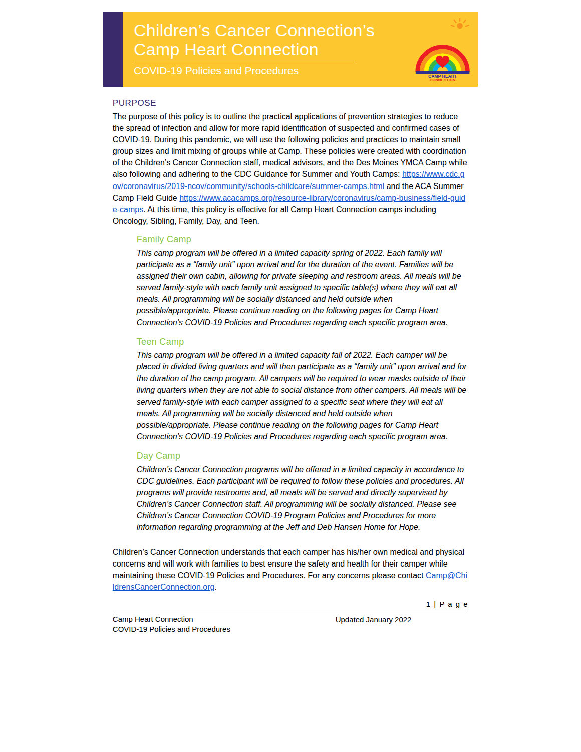Children’s Cancer Connection’s
Camp Heart Connection
COVID-19 Policies and Procedures
CAMP HEART CONNECTION
Purpose
The purpose of this policy is to outline the practical applications of prevention strategies to reduce the spread of infection and allow for more rapid identification of suspected and confirmed cases of COVID-19. During this pandemic, we will use the following policies and practices to maintain small group sizes and limit mixing of groups while at Camp. These policies were created with coordination of the Children’s Cancer Connection staff, medical advisors, and the Des Moines YMCA Camp while also following and adhering to the CDC Guidance for Summer and Youth Camps: https://www.cdc.gov/coronavirus/2019-ncov/community/schools-childcare/summer-camps.html and the ACA Summer Camp Field Guide https://www.acacamps.org/resource-library/coronavirus/camp-business/field-guide-camps. At this time, this policy is effective for all Camp Heart Connection camps including Oncology, Sibling, Family, Day, and Teen.
Family Camp
This camp program will be offered in a limited capacity spring of 2022. Each family will participate as a “family unit” upon arrival and for the duration of the event. Families will be assigned their own cabin, allowing for private sleeping and restroom areas. All meals will be served family-style with each family unit assigned to specific table(s) where they will eat all meals. All programming will be socially distanced and held outside when possible/appropriate. Please continue reading on the following pages for Camp Heart Connection’s COVID-19 Policies and Procedures regarding each specific program area.
Teen Camp
This camp program will be offered in a limited capacity fall of 2022. Each camper will be placed in divided living quarters and will then participate as a “family unit” upon arrival and for the duration of the camp program. All campers will be required to wear masks outside of their living quarters when they are not able to social distance from other campers. All meals will be served family-style with each camper assigned to a specific seat where they will eat all meals. All programming will be socially distanced and held outside when possible/appropriate. Please continue reading on the following pages for Camp Heart Connection’s COVID-19 Policies and Procedures regarding each specific program area.
Day Camp
Children’s Cancer Connection programs will be offered in a limited capacity in accordance to CDC guidelines. Each participant will be required to follow these policies and procedures. All programs will provide restrooms and, all meals will be served and directly supervised by Children’s Cancer Connection staff. All programming will be socially distanced. Please see Children’s Cancer Connection COVID-19 Program Policies and Procedures for more information regarding programming at the Jeff and Deb Hansen Home for Hope.
Children’s Cancer Connection understands that each camper has his/her own medical and physical concerns and will work with families to best ensure the safety and health for their camper while maintaining these COVID-19 Policies and Procedures. For any concerns please contact Camp@ChildrensCancerConnection.org.
1 | P a g e
Camp Heart Connection
COVID-19 Policies and Procedures
Updated January 2022